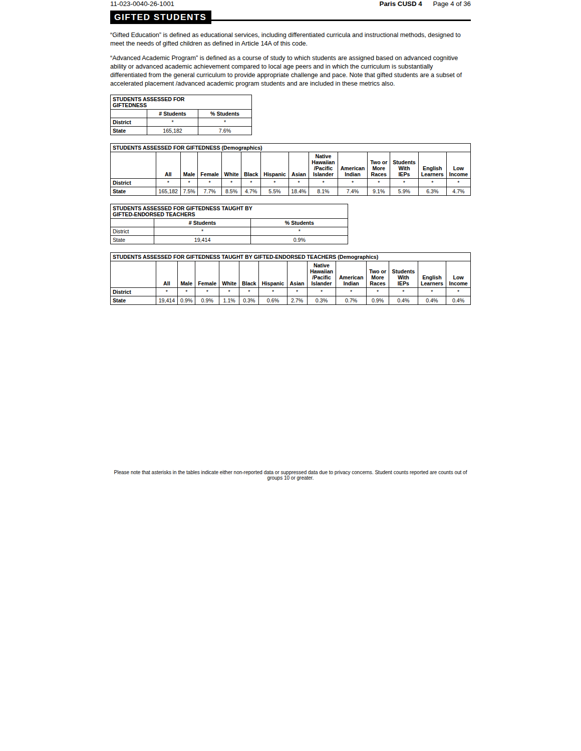11-023-0040-26-1001
Paris CUSD 4 Page 4 of 36
GIFTED STUDENTS
“Gifted Education” is defined as educational services, including differentiated curricula and instructional methods, designed to meet the needs of gifted children as defined in Article 14A of this code.
“Advanced Academic Program” is defined as a course of study to which students are assigned based on advanced cognitive ability or advanced academic achievement compared to local age peers and in which the curriculum is substantially differentiated from the general curriculum to provide appropriate challenge and pace. Note that gifted students are a subset of accelerated placement /advanced academic program students and are included in these metrics also.
| STUDENTS ASSESSED FOR GIFTEDNESS |
| | # Students | % Students |
| District | * | * |
| State | 165,182 | 7.6% |
| STUDENTS ASSESSED FOR GIFTEDNESS (Demographics) |
| | All | Male | Female | White | Black | Hispanic | Asian | Native Hawaiian /Pacific Islander | American Indian | Two or More Races | Students With IEPs | English Learners | Low Income |
| District | * | * | * | * | * | * | * | * | * | * | * | * | * |
| State | 165,182 | 7.5% | 7.7% | 8.5% | 4.7% | 5.5% | 18.4% | 8.1% | 7.4% | 9.1% | 5.9% | 6.3% | 4.7% |
| STUDENTS ASSESSED FOR GIFTEDNESS TAUGHT BY GIFTED-ENDORSED TEACHERS |
| | # Students | % Students |
| District | * | * |
| State | 19,414 | 0.9% |
| STUDENTS ASSESSED FOR GIFTEDNESS TAUGHT BY GIFTED-ENDORSED TEACHERS (Demographics) |
| | All | Male | Female | White | Black | Hispanic | Asian | Native Hawaiian /Pacific Islander | American Indian | Two or More Races | Students With IEPs | English Learners | Low Income |
| District | * | * | * | * | * | * | * | * | * | * | * | * | * |
| State | 19,414 | 0.9% | 0.9% | 1.1% | 0.3% | 0.6% | 2.7% | 0.3% | 0.7% | 0.9% | 0.4% | 0.4% | 0.4% |
Please note that asterisks in the tables indicate either non-reported data or suppressed data due to privacy concerns. Student counts reported are counts out of groups 10 or greater.